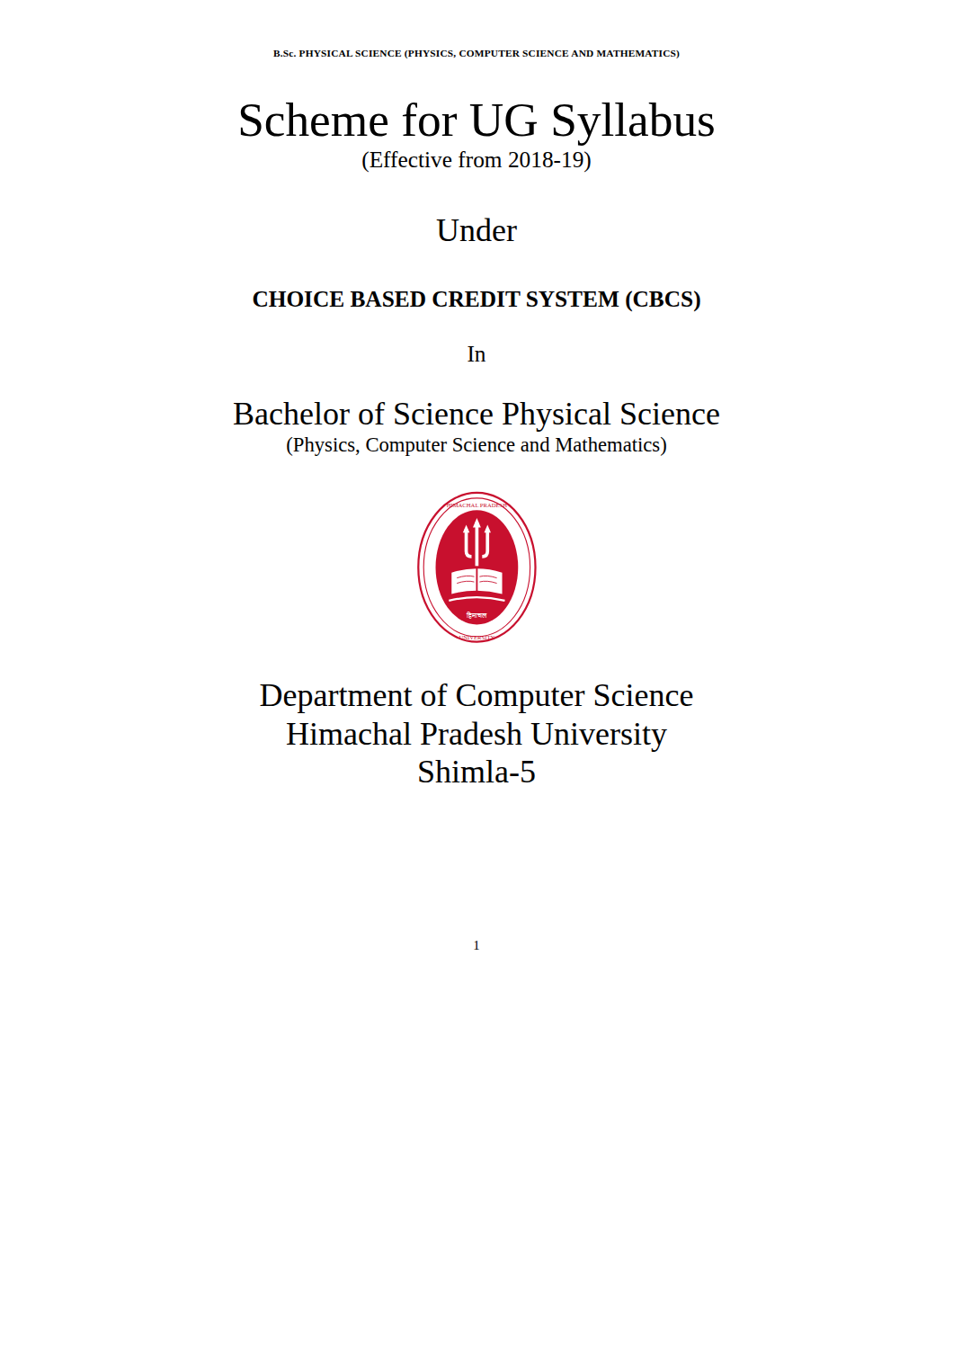B.Sc. PHYSICAL SCIENCE (PHYSICS, COMPUTER SCIENCE AND MATHEMATICS)
Scheme for UG Syllabus
(Effective from 2018-19)
Under
CHOICE BASED CREDIT SYSTEM (CBCS)
In
Bachelor of Science Physical Science
(Physics, Computer Science and Mathematics)
हिमाचल HIMACHAL PRADESH UNIVERSITY
Department of Computer Science
Himachal Pradesh University
Shimla-5
1